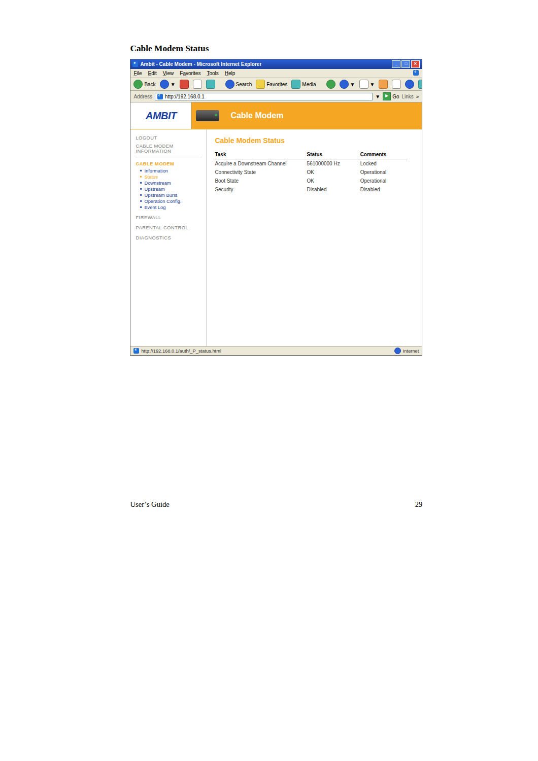Cable Modem Status
Ambit - Cable Modem - Microsoft Internet Explorer
_□✕
File Edit View Favorites Tools Help
Back
▼
Search
Favorites
Media
▼
▼
Address
http://192.168.0.1
▼
▶Go
Links »
AMBIT
Cable Modem
LOGOUT
CABLE MODEM
INFORMATION
CABLE MODEM
Information
Status
Downstream
Upstream
Upstream Burst
Operation Config.
Event Log
FIREWALL
PARENTAL CONTROL
DIAGNOSTICS
Cable Modem Status
| Task | Status | Comments |
| --- | --- | --- |
| Acquire a Downstream Channel | 561000000 Hz | Locked |
| Connectivity State | OK | Operational |
| Boot State | OK | Operational |
| Security | Disabled | Disabled |
http://192.168.0.1/auth/_P_status.html
Internet
User’s Guide 29